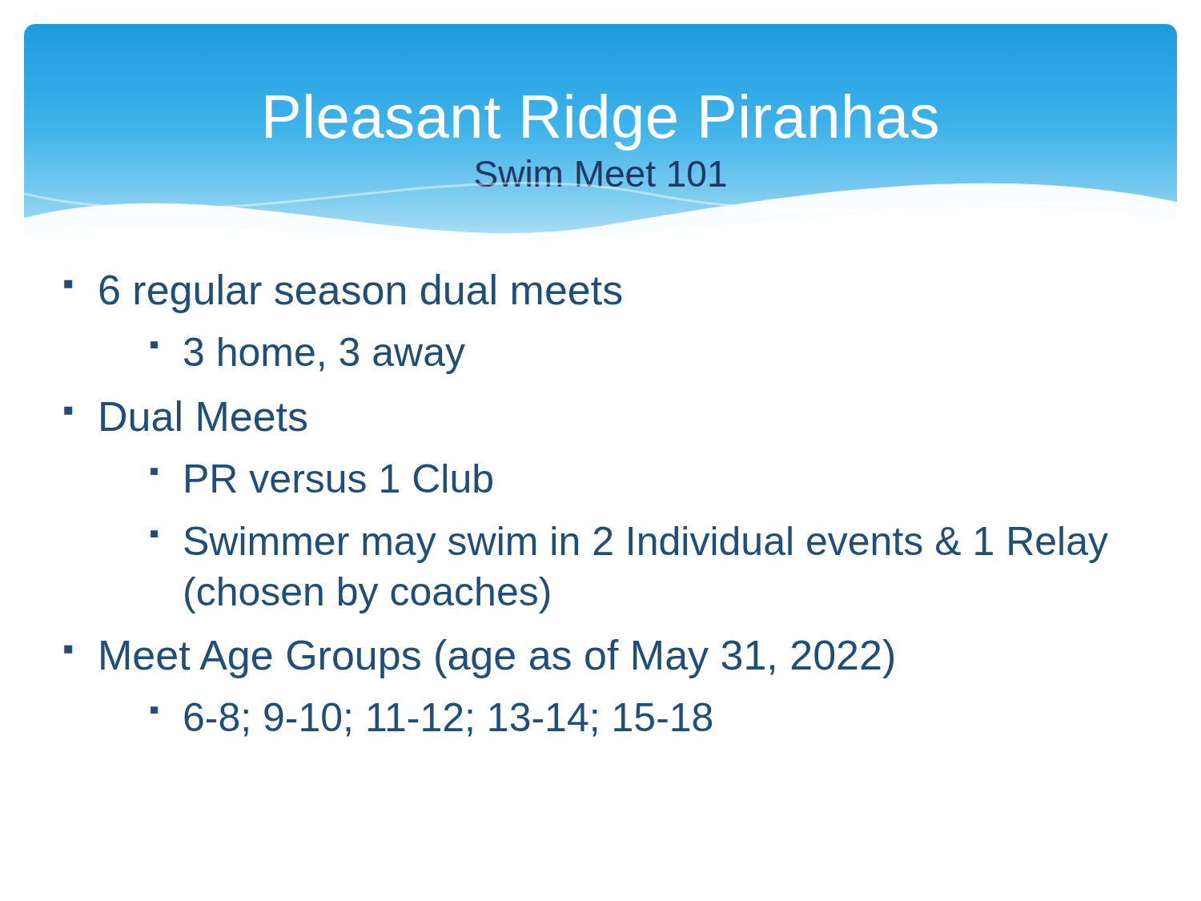Pleasant Ridge Piranhas
Swim Meet 101
6 regular season dual meets
3 home, 3 away
Dual Meets
PR versus 1 Club
Swimmer may swim in 2 Individual events & 1 Relay (chosen by coaches)
Meet Age Groups (age as of May 31, 2022)
6-8; 9-10; 11-12; 13-14; 15-18